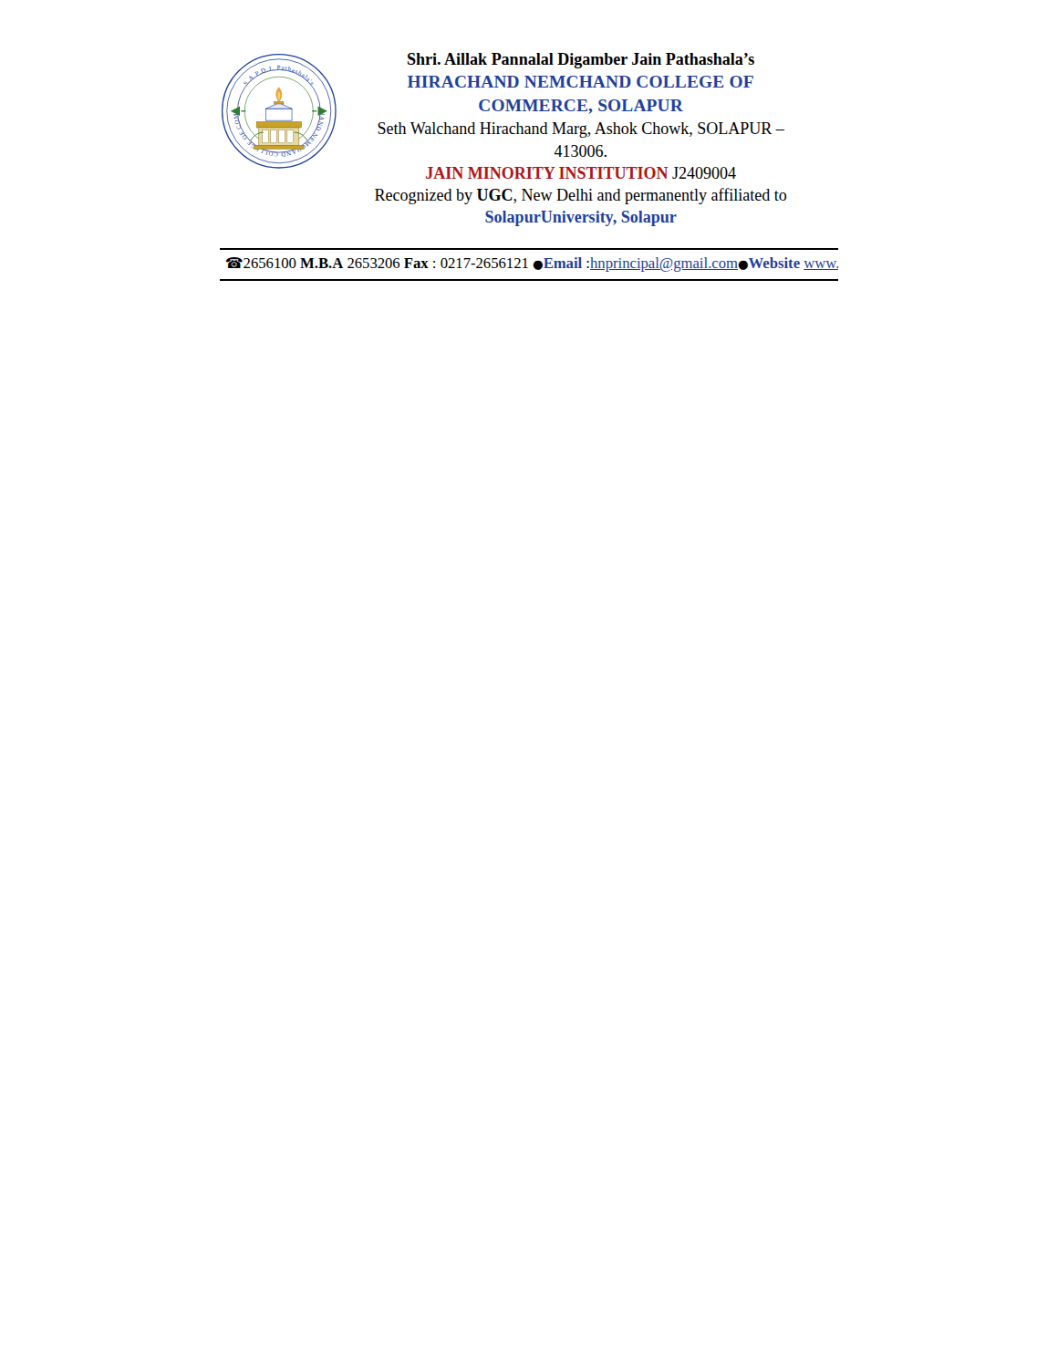S.A.P.D.J. Pathashala's HIRACHAND NEMCHAND COLLEGE OF COMMERCE
Shri. Aillak Pannalal Digamber Jain Pathashala’s
HIRACHAND NEMCHAND COLLEGE OF COMMERCE, SOLAPUR
Seth Walchand Hirachand Marg, Ashok Chowk, SOLAPUR – 413006.
JAIN MINORITY INSTITUTION J2409004
Recognized by UGC, New Delhi and permanently affiliated to SolapurUniversity, Solapur
☎2656100 M.B.A 2653206 Fax : 0217-2656121 ●Email :hnprincipal@gmail.com●Website www.http://hnccsolapur.org